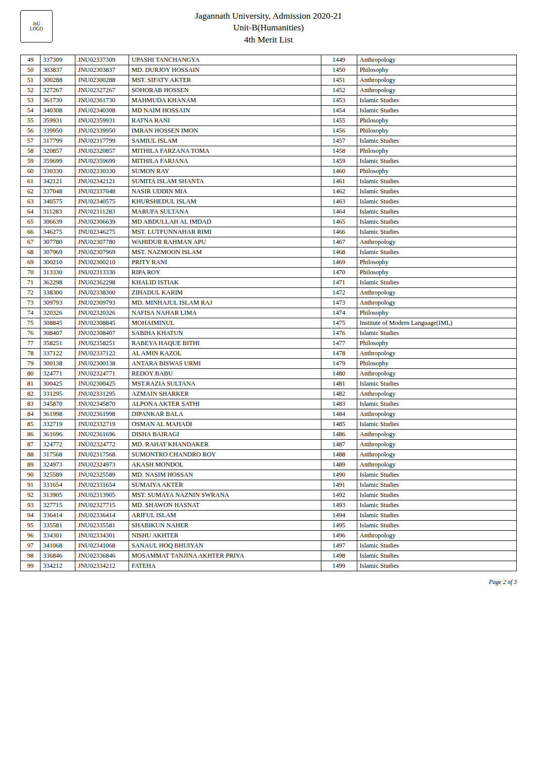JnU
LOGO
Jagannath University, Admission 2020-21
Unit-B(Humanities)
4th Merit List
| 49 | 337309 | JNU02337309 | UPASHI TANCHANGYA | 1449 | Anthropology |
| 50 | 303837 | JNU02303837 | MD. DURJOY HOSSAIN | 1450 | Philosophy |
| 51 | 300288 | JNU02300288 | MST. SIFATY AKTER | 1451 | Anthropology |
| 52 | 327267 | JNU02327267 | SOHORAB HOSSEN | 1452 | Anthropology |
| 53 | 361730 | JNU02361730 | MAHMUDA KHANAM | 1453 | Islamic Studies |
| 54 | 340308 | JNU02340308 | MD NAIM HOSSAIN | 1454 | Islamic Studies |
| 55 | 359931 | JNU02359931 | RATNA RANI | 1455 | Philosophy |
| 56 | 339950 | JNU02339950 | IMRAN HOSSEN IMON | 1456 | Philosophy |
| 57 | 317799 | JNU02317799 | SAMIUL ISLAM | 1457 | Islamic Studies |
| 58 | 320857 | JNU02320857 | MITHILA FARZANA TOMA | 1458 | Philosophy |
| 59 | 359699 | JNU02359699 | MITHILA FARJANA | 1459 | Islamic Studies |
| 60 | 330330 | JNU02330330 | SUMON RAY | 1460 | Philosophy |
| 61 | 342121 | JNU02342121 | SUMITA ISLAM SHANTA | 1461 | Islamic Studies |
| 62 | 337048 | JNU02337048 | NASIR UDDIN MIA | 1462 | Islamic Studies |
| 63 | 340575 | JNU02340575 | KHURSHEDUL ISLAM | 1463 | Islamic Studies |
| 64 | 311283 | JNU02311283 | MARUFA SULTANA | 1464 | Islamic Studies |
| 65 | 306639 | JNU02306639 | MD ABDULLAH AL IMDAD | 1465 | Islamic Studies |
| 66 | 346275 | JNU02346275 | MST. LUTFUNNAHAR RIMI | 1466 | Islamic Studies |
| 67 | 307780 | JNU02307780 | WAHIDUR RAHMAN APU | 1467 | Anthropology |
| 68 | 307969 | JNU02307969 | MST. NAZMOON ISLAM | 1468 | Islamic Studies |
| 69 | 300210 | JNU02300210 | PRITY RANI | 1469 | Philosophy |
| 70 | 313330 | JNU02313330 | RIPA ROY | 1470 | Philosophy |
| 71 | 362298 | JNU02362298 | KHALID ISTIAK | 1471 | Islamic Studies |
| 72 | 338300 | JNU02338300 | ZIHADUL KARIM | 1472 | Anthropology |
| 73 | 309793 | JNU02309793 | MD. MINHAJUL ISLAM RAJ | 1473 | Anthropology |
| 74 | 320326 | JNU02320326 | NAFISA NAHAR LIMA | 1474 | Philosophy |
| 75 | 308845 | JNU02308845 | MOHAIMINUL | 1475 | Institute of Modern Language(IML) |
| 76 | 308407 | JNU02308407 | SABIHA KHATUN | 1476 | Islamic Studies |
| 77 | 358251 | JNU02358251 | RABEYA HAQUE BITHI | 1477 | Philosophy |
| 78 | 337122 | JNU02337122 | AL AMIN KAZOL | 1478 | Anthropology |
| 79 | 300138 | JNU02300138 | ANTARA BISWAS URMI | 1479 | Philosophy |
| 80 | 324771 | JNU02324771 | REDOY BABU | 1480 | Anthropology |
| 81 | 300425 | JNU02300425 | MST.RAZIA SULTANA | 1481 | Islamic Studies |
| 82 | 331295 | JNU02331295 | AZMAIN SHARKER | 1482 | Anthropology |
| 83 | 345870 | JNU02345870 | ALPONA AKTER SATHI | 1483 | Islamic Studies |
| 84 | 361998 | JNU02361998 | DIPANKAR BALA | 1484 | Anthropology |
| 85 | 332719 | JNU02332719 | OSMAN AL MAHADI | 1485 | Islamic Studies |
| 86 | 361696 | JNU02361696 | DISHA BAIRAGI | 1486 | Anthropology |
| 87 | 324772 | JNU02324772 | MD. RAHAT KHANDAKER | 1487 | Anthropology |
| 88 | 317568 | JNU02317568 | SUMONTRO CHANDRO ROY | 1488 | Anthropology |
| 89 | 324973 | JNU02324973 | AKASH MONDOL | 1489 | Anthropology |
| 90 | 325589 | JNU02325589 | MD. NASIM HOSSAN | 1490 | Islamic Studies |
| 91 | 331654 | JNU02331654 | SUMAIYA AKTER | 1491 | Islamic Studies |
| 92 | 313905 | JNU02313905 | MST. SUMAYA NAZNIN SWRANA | 1492 | Islamic Studies |
| 93 | 327715 | JNU02327715 | MD. SHAWON HASNAT | 1493 | Islamic Studies |
| 94 | 336414 | JNU02336414 | ARIFUL ISLAM | 1494 | Islamic Studies |
| 95 | 335581 | JNU02335581 | SHABIKUN NAHER | 1495 | Islamic Studies |
| 96 | 334301 | JNU02334301 | NISHU AKHTER | 1496 | Anthropology |
| 97 | 341068 | JNU02341068 | SANAUL HOQ BHUIYAN | 1497 | Islamic Studies |
| 98 | 336846 | JNU02336846 | MOSAMMAT TANJINA AKHTER PRIYA | 1498 | Islamic Studies |
| 99 | 334212 | JNU02334212 | FATEHA | 1499 | Islamic Studies |
Page 2 of 3